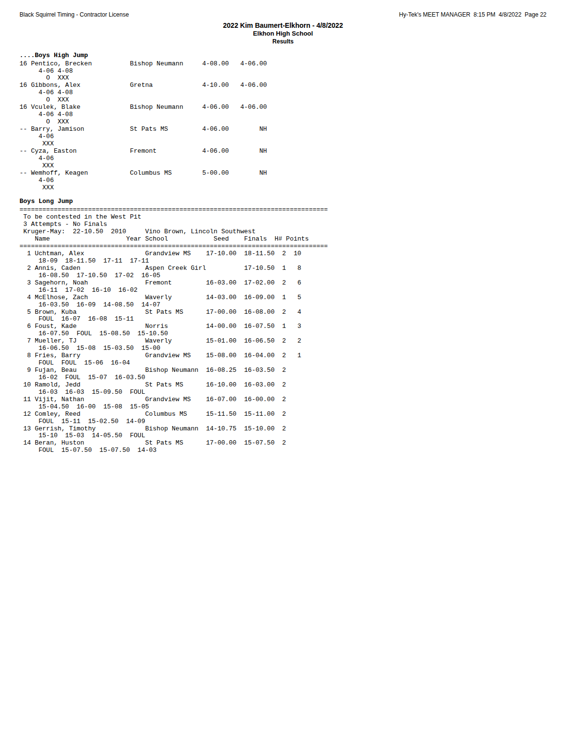Black Squirrel Timing - Contractor License Hy-Tek's MEET MANAGER 8:15 PM 4/8/2022 Page 22
2022 Kim Baumert-Elkhorn - 4/8/2022
Elkhon High School
Results
....Boys High Jump
16 Pentico, Brecken          Bishop Neumann     4-08.00   4-06.00
     4-06 4-08
       O  XXX
16 Gibbons, Alex             Gretna             4-10.00   4-06.00
     4-06 4-08
       O  XXX
16 Vculek, Blake             Bishop Neumann     4-06.00   4-06.00
     4-06 4-08
       O  XXX
-- Barry, Jamison            St Pats MS         4-06.00        NH
     4-06
      XXX
-- Cyza, Easton              Fremont            4-06.00        NH
     4-06
      XXX
-- Wemhoff, Keagen           Columbus MS        5-00.00        NH
     4-06
      XXX
Boys Long Jump
=================================================================================
 To be contested in the West Pit
 3 Attempts - No Finals
 Kruger-May:  22-10.50  2010     Vino Brown, Lincoln Southwest
    Name                    Year School            Seed    Finals  H# Points
=================================================================================
  1 Uchtman, Alex                Grandview MS    17-10.00  18-11.50  2  10
     18-09  18-11.50  17-11  17-11
  2 Annis, Caden                 Aspen Creek Girl          17-10.50  1   8
     16-08.50  17-10.50  17-02  16-05
  3 Sagehorn, Noah               Fremont         16-03.00  17-02.00  2   6
     16-11  17-02  16-10  16-02
  4 McElhose, Zach               Waverly         14-03.00  16-09.00  1   5
     16-03.50  16-09  14-08.50  14-07
  5 Brown, Kuba                  St Pats MS      17-00.00  16-08.00  2   4
     FOUL  16-07  16-08  15-11
  6 Foust, Kade                  Norris          14-00.00  16-07.50  1   3
     16-07.50  FOUL  15-08.50  15-10.50
  7 Mueller, TJ                  Waverly         15-01.00  16-06.50  2   2
     16-06.50  15-08  15-03.50  15-00
  8 Fries, Barry                 Grandview MS    15-08.00  16-04.00  2   1
     FOUL  FOUL  15-06  16-04
  9 Fujan, Beau                  Bishop Neumann  16-08.25  16-03.50  2
     16-02  FOUL  15-07  16-03.50
 10 Ramold, Jedd                 St Pats MS      16-10.00  16-03.00  2
     16-03  16-03  15-09.50  FOUL
 11 Vijit, Nathan                Grandview MS    16-07.00  16-00.00  2
     15-04.50  16-00  15-08  15-05
 12 Comley, Reed                 Columbus MS     15-11.50  15-11.00  2
     FOUL  15-11  15-02.50  14-09
 13 Gerrish, Timothy             Bishop Neumann  14-10.75  15-10.00  2
     15-10  15-03  14-05.50  FOUL
 14 Beran, Huston                St Pats MS      17-00.00  15-07.50  2
     FOUL  15-07.50  15-07.50  14-03